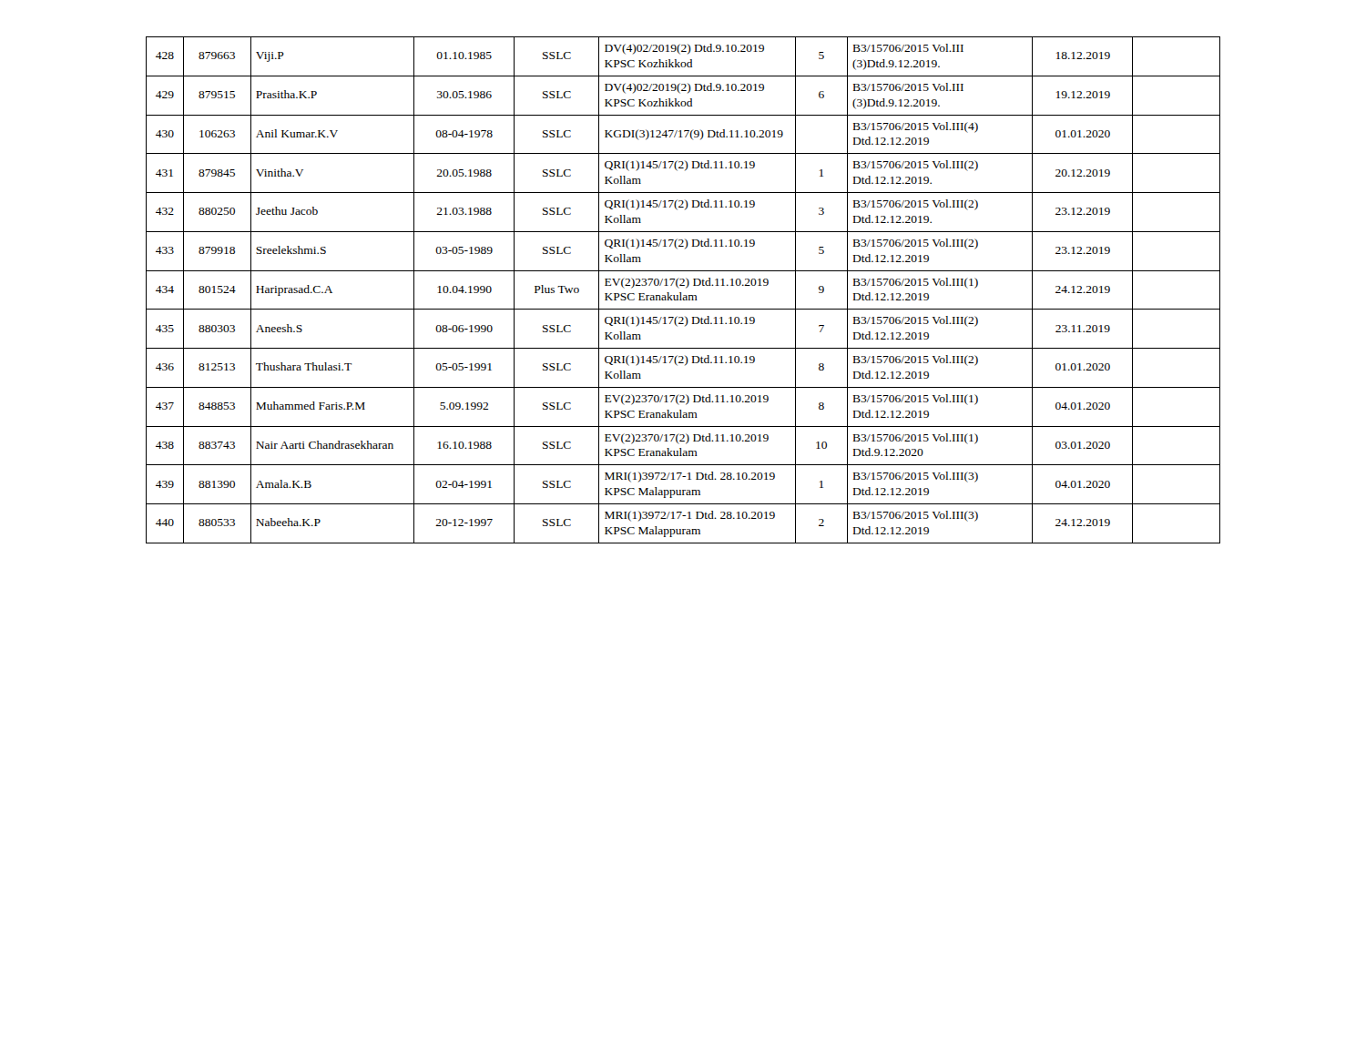| 428 | 879663 | Viji.P | 01.10.1985 | SSLC | DV(4)02/2019(2) Dtd.9.10.2019 KPSC Kozhikkod | 5 | B3/15706/2015 Vol.III (3)Dtd.9.12.2019. | 18.12.2019 | |
| 429 | 879515 | Prasitha.K.P | 30.05.1986 | SSLC | DV(4)02/2019(2) Dtd.9.10.2019 KPSC Kozhikkod | 6 | B3/15706/2015 Vol.III (3)Dtd.9.12.2019. | 19.12.2019 | |
| 430 | 106263 | Anil Kumar.K.V | 08-04-1978 | SSLC | KGDI(3)1247/17(9) Dtd.11.10.2019 | | B3/15706/2015 Vol.III(4) Dtd.12.12.2019 | 01.01.2020 | |
| 431 | 879845 | Vinitha.V | 20.05.1988 | SSLC | QRI(1)145/17(2) Dtd.11.10.19 Kollam | 1 | B3/15706/2015 Vol.III(2) Dtd.12.12.2019. | 20.12.2019 | |
| 432 | 880250 | Jeethu Jacob | 21.03.1988 | SSLC | QRI(1)145/17(2) Dtd.11.10.19 Kollam | 3 | B3/15706/2015 Vol.III(2) Dtd.12.12.2019. | 23.12.2019 | |
| 433 | 879918 | Sreelekshmi.S | 03-05-1989 | SSLC | QRI(1)145/17(2) Dtd.11.10.19 Kollam | 5 | B3/15706/2015 Vol.III(2) Dtd.12.12.2019 | 23.12.2019 | |
| 434 | 801524 | Hariprasad.C.A | 10.04.1990 | Plus Two | EV(2)2370/17(2) Dtd.11.10.2019 KPSC Eranakulam | 9 | B3/15706/2015 Vol.III(1) Dtd.12.12.2019 | 24.12.2019 | |
| 435 | 880303 | Aneesh.S | 08-06-1990 | SSLC | QRI(1)145/17(2) Dtd.11.10.19 Kollam | 7 | B3/15706/2015 Vol.III(2) Dtd.12.12.2019 | 23.11.2019 | |
| 436 | 812513 | Thushara Thulasi.T | 05-05-1991 | SSLC | QRI(1)145/17(2) Dtd.11.10.19 Kollam | 8 | B3/15706/2015 Vol.III(2) Dtd.12.12.2019 | 01.01.2020 | |
| 437 | 848853 | Muhammed Faris.P.M | 5.09.1992 | SSLC | EV(2)2370/17(2) Dtd.11.10.2019 KPSC Eranakulam | 8 | B3/15706/2015 Vol.III(1) Dtd.12.12.2019 | 04.01.2020 | |
| 438 | 883743 | Nair Aarti Chandrasekharan | 16.10.1988 | SSLC | EV(2)2370/17(2) Dtd.11.10.2019 KPSC Eranakulam | 10 | B3/15706/2015 Vol.III(1) Dtd.9.12.2020 | 03.01.2020 | |
| 439 | 881390 | Amala.K.B | 02-04-1991 | SSLC | MRI(1)3972/17-1 Dtd. 28.10.2019 KPSC Malappuram | 1 | B3/15706/2015 Vol.III(3) Dtd.12.12.2019 | 04.01.2020 | |
| 440 | 880533 | Nabeeha.K.P | 20-12-1997 | SSLC | MRI(1)3972/17-1 Dtd. 28.10.2019 KPSC Malappuram | 2 | B3/15706/2015 Vol.III(3) Dtd.12.12.2019 | 24.12.2019 | |